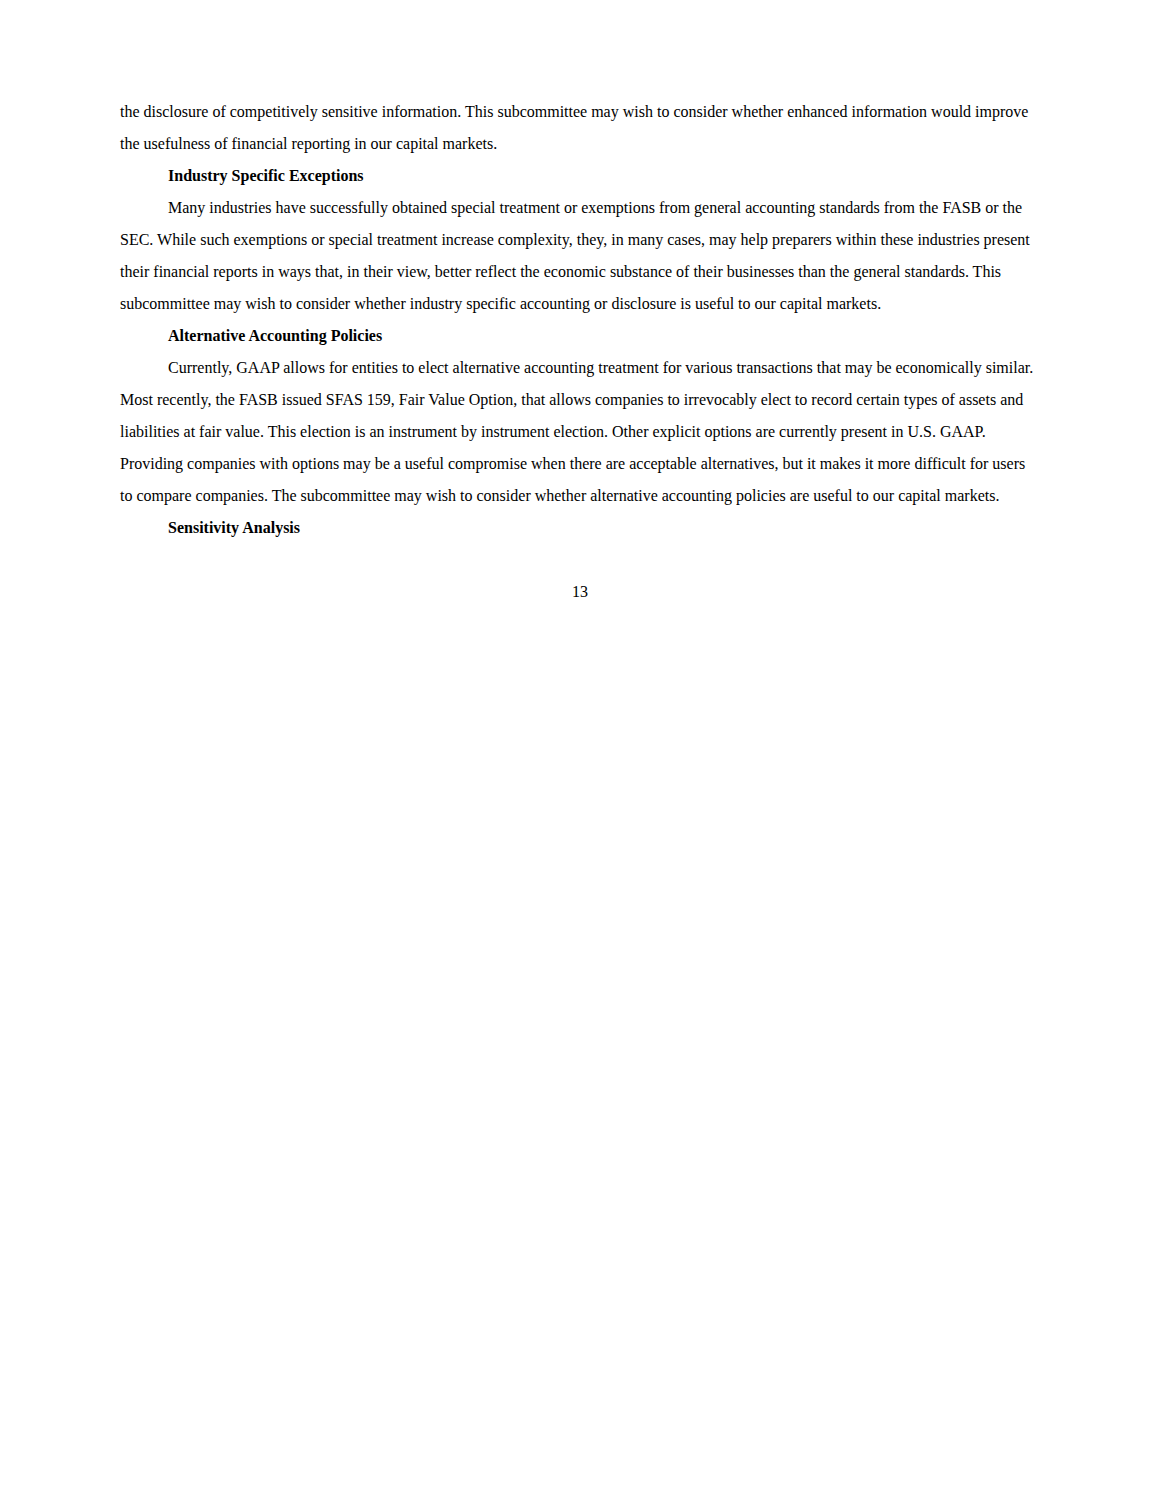the disclosure of competitively sensitive information. This subcommittee may wish to consider whether enhanced information would improve the usefulness of financial reporting in our capital markets.
Industry Specific Exceptions
Many industries have successfully obtained special treatment or exemptions from general accounting standards from the FASB or the SEC. While such exemptions or special treatment increase complexity, they, in many cases, may help preparers within these industries present their financial reports in ways that, in their view, better reflect the economic substance of their businesses than the general standards. This subcommittee may wish to consider whether industry specific accounting or disclosure is useful to our capital markets.
Alternative Accounting Policies
Currently, GAAP allows for entities to elect alternative accounting treatment for various transactions that may be economically similar. Most recently, the FASB issued SFAS 159, Fair Value Option, that allows companies to irrevocably elect to record certain types of assets and liabilities at fair value. This election is an instrument by instrument election. Other explicit options are currently present in U.S. GAAP. Providing companies with options may be a useful compromise when there are acceptable alternatives, but it makes it more difficult for users to compare companies. The subcommittee may wish to consider whether alternative accounting policies are useful to our capital markets.
Sensitivity Analysis
13